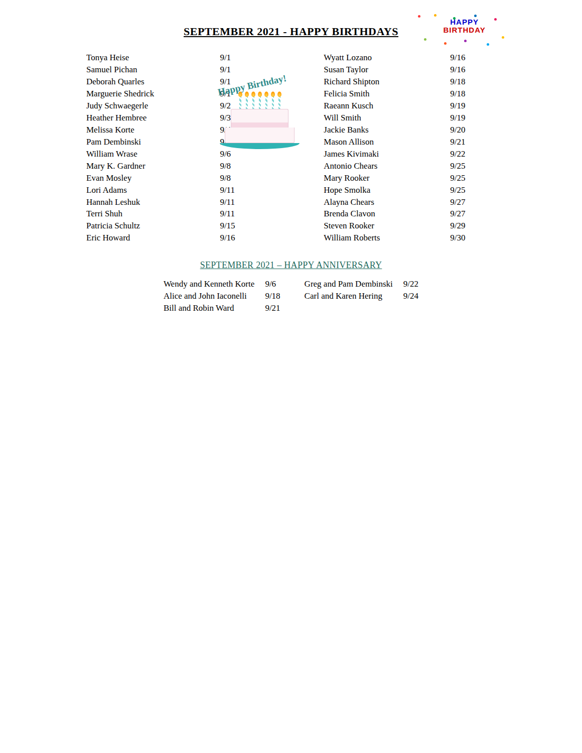SEPTEMBER 2021 - HAPPY BIRTHDAYS HAPPY
BIRTHDAY
| Tonya Heise | 9/1 |
| Samuel Pichan | 9/1 |
| Deborah Quarles | 9/1 |
| Marguerie Shedrick | 9/1 |
| Judy Schwaegerle | 9/2 |
| Heather Hembree | 9/3 |
| Melissa Korte | 9/4 |
| Pam Dembinski | 9/5 |
| William Wrase | 9/6 |
| Mary K. Gardner | 9/8 |
| Evan Mosley | 9/8 |
| Lori Adams | 9/11 |
| Hannah Leshuk | 9/11 |
| Terri Shuh | 9/11 |
| Patricia Schultz | 9/15 |
| Eric Howard | 9/16 |
Happy Birthday!
| Wyatt Lozano | 9/16 |
| Susan Taylor | 9/16 |
| Richard Shipton | 9/18 |
| Felicia Smith | 9/18 |
| Raeann Kusch | 9/19 |
| Will Smith | 9/19 |
| Jackie Banks | 9/20 |
| Mason Allison | 9/21 |
| James Kivimaki | 9/22 |
| Antonio Chears | 9/25 |
| Mary Rooker | 9/25 |
| Hope Smolka | 9/25 |
| Alayna Chears | 9/27 |
| Brenda Clavon | 9/27 |
| Steven Rooker | 9/29 |
| William Roberts | 9/30 |
SEPTEMBER 2021 – HAPPY ANNIVERSARY
| Wendy and Kenneth Korte | 9/6 | Greg and Pam Dembinski | 9/22 |
| Alice and John Iaconelli | 9/18 | Carl and Karen Hering | 9/24 |
| Bill and Robin Ward | 9/21 | | |